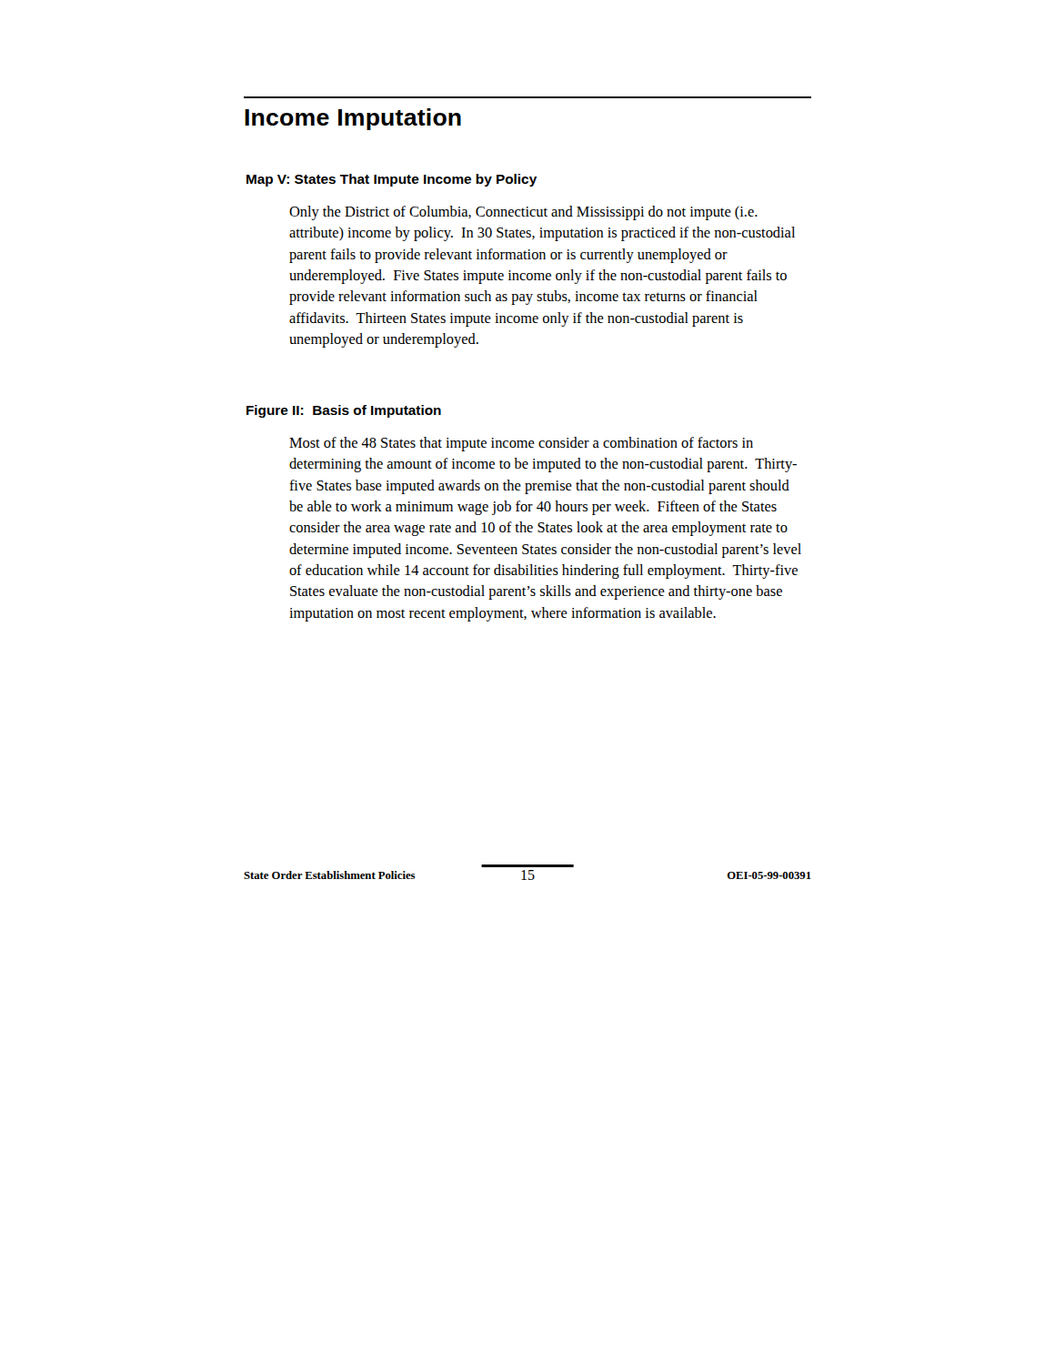Income Imputation
Map V: States That Impute Income by Policy
Only the District of Columbia, Connecticut and Mississippi do not impute (i.e. attribute) income by policy. In 30 States, imputation is practiced if the non-custodial parent fails to provide relevant information or is currently unemployed or underemployed. Five States impute income only if the non-custodial parent fails to provide relevant information such as pay stubs, income tax returns or financial affidavits. Thirteen States impute income only if the non-custodial parent is unemployed or underemployed.
Figure II: Basis of Imputation
Most of the 48 States that impute income consider a combination of factors in determining the amount of income to be imputed to the non-custodial parent. Thirty-five States base imputed awards on the premise that the non-custodial parent should be able to work a minimum wage job for 40 hours per week. Fifteen of the States consider the area wage rate and 10 of the States look at the area employment rate to determine imputed income. Seventeen States consider the non-custodial parent’s level of education while 14 account for disabilities hindering full employment. Thirty-five States evaluate the non-custodial parent’s skills and experience and thirty-one base imputation on most recent employment, where information is available.
State Order Establishment Policies
15
OEI-05-99-00391